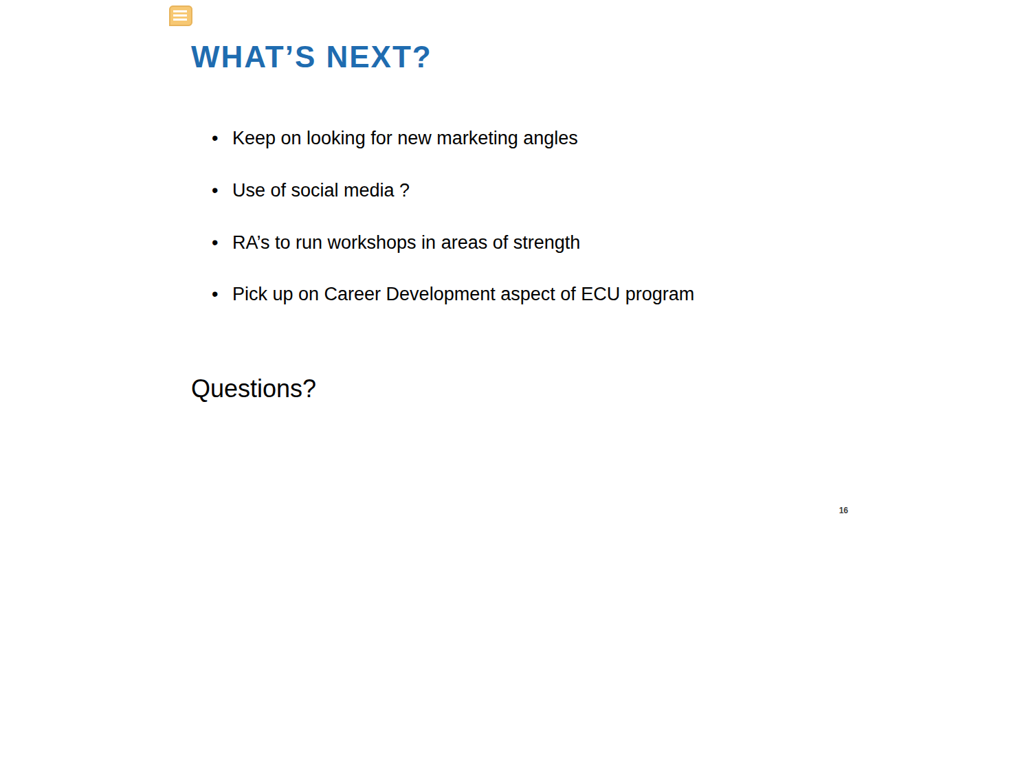WHAT’S NEXT?
Keep on looking for new marketing angles
Use of social media ?
RA’s to run workshops in areas of strength
Pick up on Career Development aspect of ECU program
Questions?
16